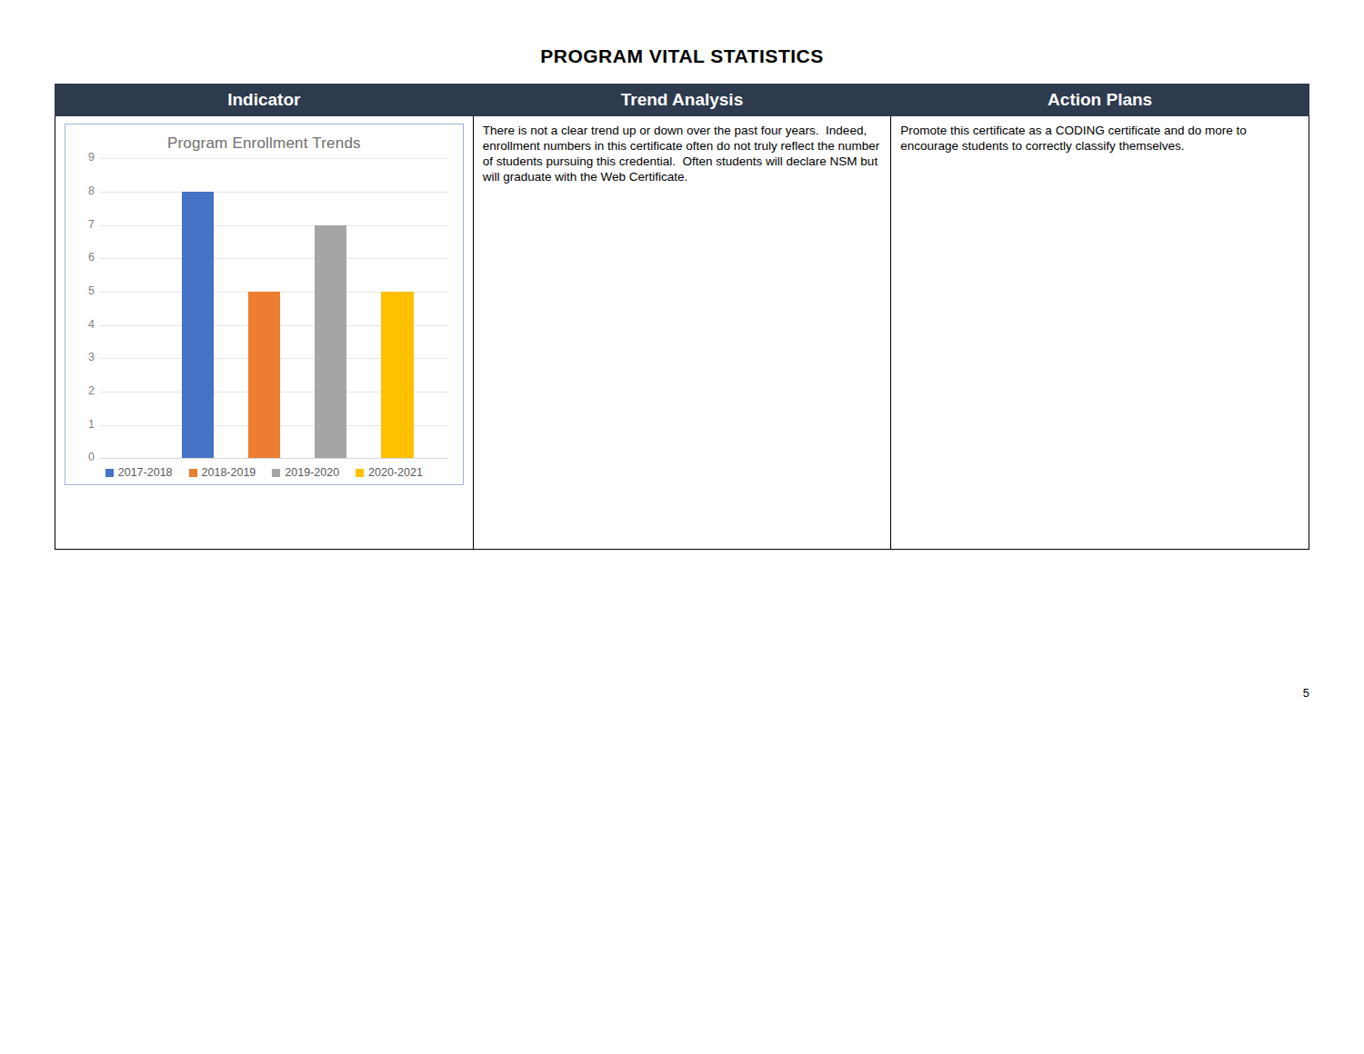PROGRAM VITAL STATISTICS
| Indicator | Trend Analysis | Action Plans |
| --- | --- | --- |
| Program Enrollment Trends 9 8 7 6 5 4 3 2 1 0 2017-2018 2018-2019 2019-2020 2020-2021 | There is not a clear trend up or down over the past four years. Indeed, enrollment numbers in this certificate often do not truly reflect the number of students pursuing this credential. Often students will declare NSM but will graduate with the Web Certificate. | Promote this certificate as a CODING certificate and do more to encourage students to correctly classify themselves. |
5